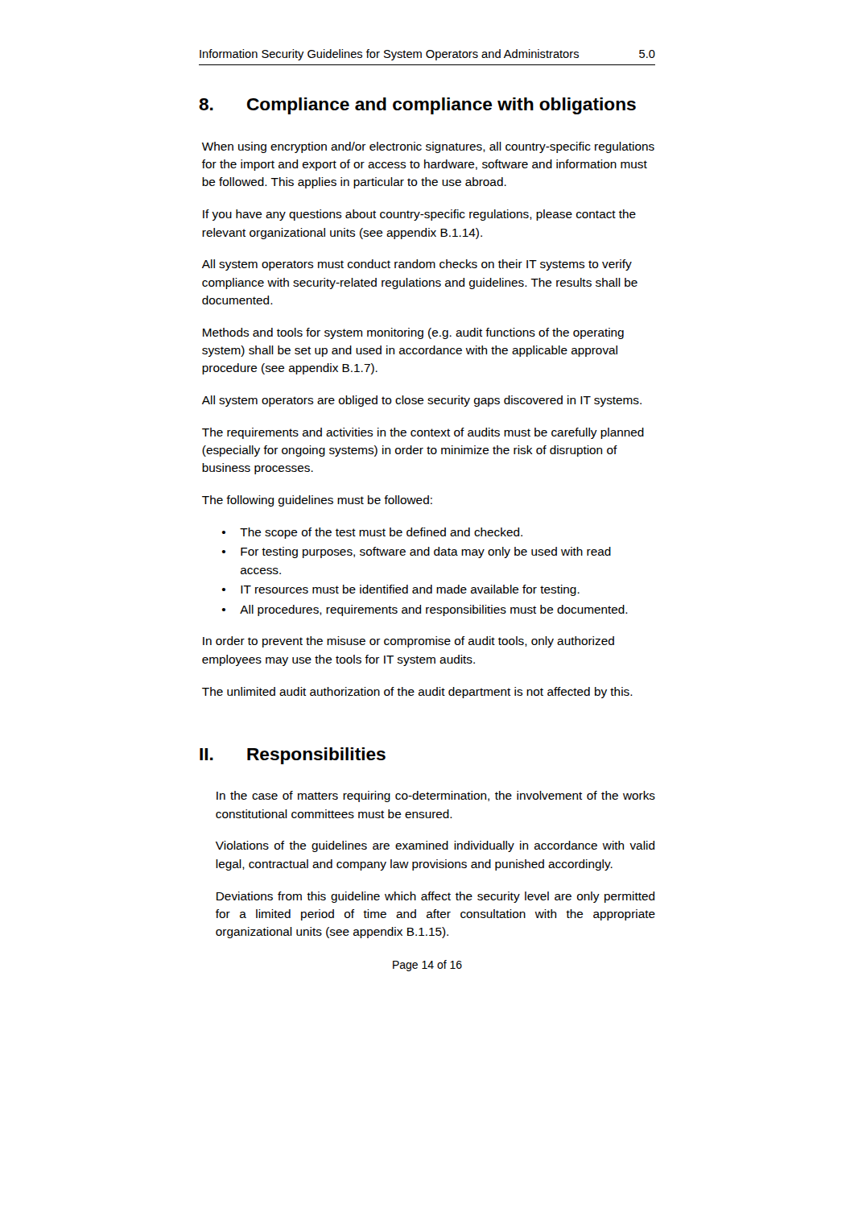Information Security Guidelines for System Operators and Administrators 5.0
8. Compliance and compliance with obligations
When using encryption and/or electronic signatures, all country-specific regulations for the import and export of or access to hardware, software and information must be followed. This applies in particular to the use abroad.
If you have any questions about country-specific regulations, please contact the relevant organizational units (see appendix B.1.14).
All system operators must conduct random checks on their IT systems to verify compliance with security-related regulations and guidelines. The results shall be documented.
Methods and tools for system monitoring (e.g. audit functions of the operating system) shall be set up and used in accordance with the applicable approval procedure (see appendix B.1.7).
All system operators are obliged to close security gaps discovered in IT systems.
The requirements and activities in the context of audits must be carefully planned (especially for ongoing systems) in order to minimize the risk of disruption of business processes.
The following guidelines must be followed:
The scope of the test must be defined and checked.
For testing purposes, software and data may only be used with read access.
IT resources must be identified and made available for testing.
All procedures, requirements and responsibilities must be documented.
In order to prevent the misuse or compromise of audit tools, only authorized employees may use the tools for IT system audits.
The unlimited audit authorization of the audit department is not affected by this.
II. Responsibilities
In the case of matters requiring co-determination, the involvement of the works constitutional committees must be ensured.
Violations of the guidelines are examined individually in accordance with valid legal, contractual and company law provisions and punished accordingly.
Deviations from this guideline which affect the security level are only permitted for a limited period of time and after consultation with the appropriate organizational units (see appendix B.1.15).
Page 14 of 16